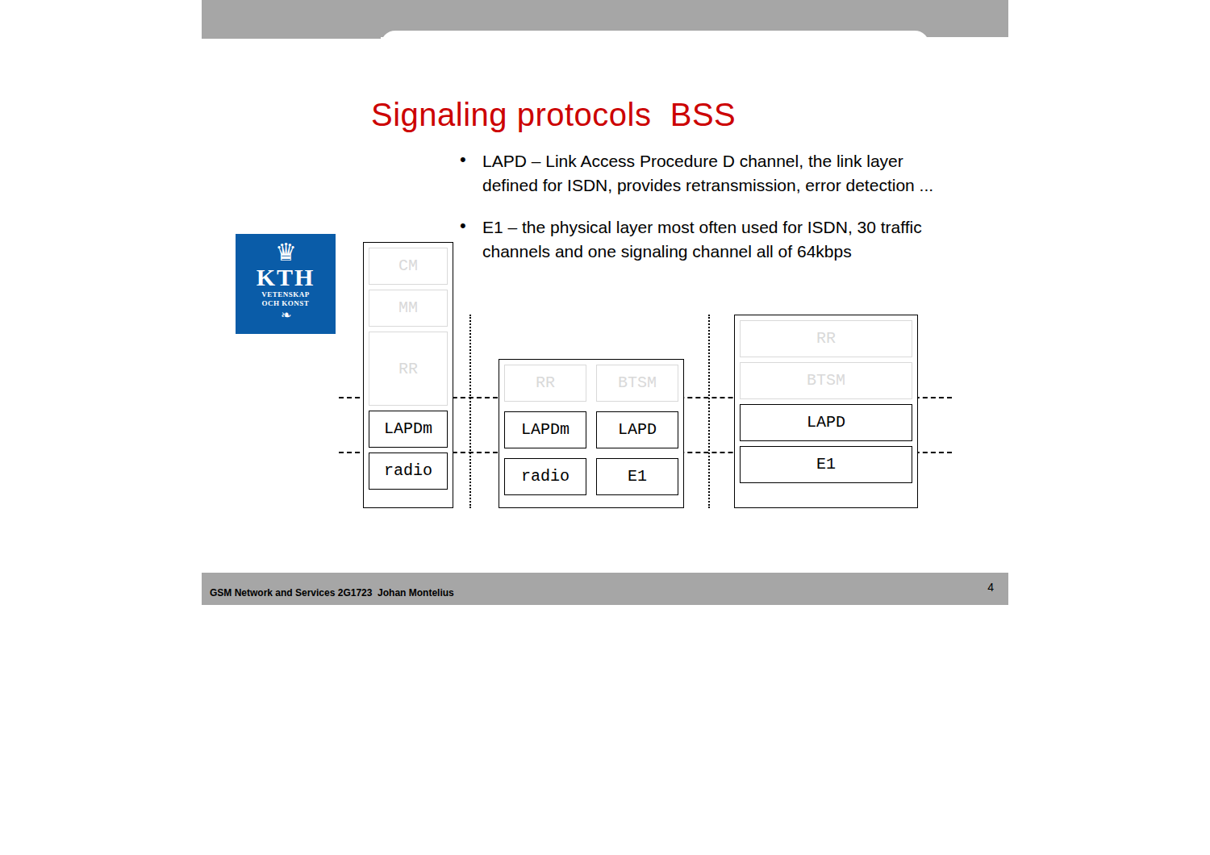♛
KTH
VETENSKAP
OCH KONST
❧
Signaling protocols BSS
LAPD – Link Access Procedure D channel, the link layer defined for ISDN, provides retransmission, error detection ...
E1 – the physical layer most often used for ISDN, 30 traffic channels and one signaling channel all of 64kbps
CM
MM
RR
LAPDm
radio
RR
BTSM
LAPDm
LAPD
radio
E1
RR
BTSM
LAPD
E1
GSM Network and Services 2G1723 Johan Montelius
4